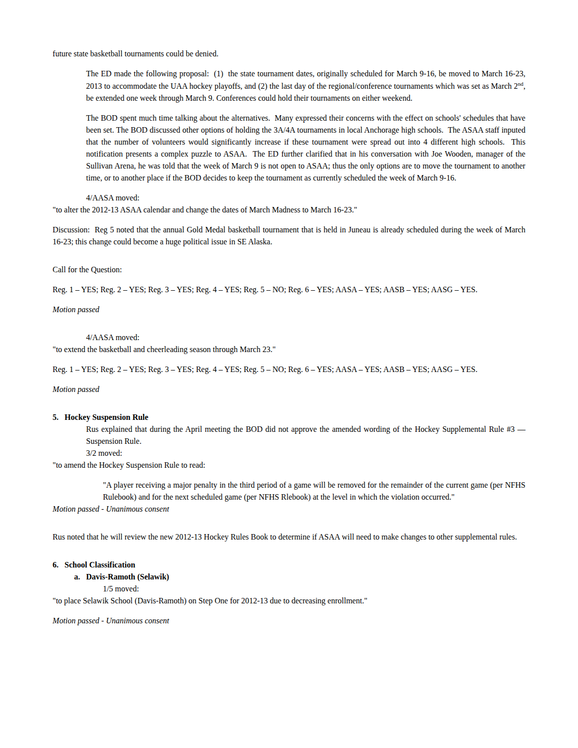future state basketball tournaments could be denied.
The ED made the following proposal: (1) the state tournament dates, originally scheduled for March 9-16, be moved to March 16-23, 2013 to accommodate the UAA hockey playoffs, and (2) the last day of the regional/conference tournaments which was set as March 2nd, be extended one week through March 9. Conferences could hold their tournaments on either weekend.
The BOD spent much time talking about the alternatives. Many expressed their concerns with the effect on schools' schedules that have been set. The BOD discussed other options of holding the 3A/4A tournaments in local Anchorage high schools. The ASAA staff inputed that the number of volunteers would significantly increase if these tournament were spread out into 4 different high schools. This notification presents a complex puzzle to ASAA. The ED further clarified that in his conversation with Joe Wooden, manager of the Sullivan Arena, he was told that the week of March 9 is not open to ASAA; thus the only options are to move the tournament to another time, or to another place if the BOD decides to keep the tournament as currently scheduled the week of March 9-16.
4/AASA moved:
"to alter the 2012-13 ASAA calendar and change the dates of March Madness to March 16-23."
Discussion: Reg 5 noted that the annual Gold Medal basketball tournament that is held in Juneau is already scheduled during the week of March 16-23; this change could become a huge political issue in SE Alaska.
Call for the Question:
Reg. 1 – YES; Reg. 2 – YES; Reg. 3 – YES; Reg. 4 – YES; Reg. 5 – NO; Reg. 6 – YES; AASA – YES; AASB – YES; AASG – YES.
Motion passed
4/AASA moved:
"to extend the basketball and cheerleading season through March 23."
Reg. 1 – YES; Reg. 2 – YES; Reg. 3 – YES; Reg. 4 – YES; Reg. 5 – NO; Reg. 6 – YES; AASA – YES; AASB – YES; AASG – YES.
Motion passed
5. Hockey Suspension Rule
Rus explained that during the April meeting the BOD did not approve the amended wording of the Hockey Supplemental Rule #3 — Suspension Rule.
3/2 moved:
"to amend the Hockey Suspension Rule to read:
"A player receiving a major penalty in the third period of a game will be removed for the remainder of the current game (per NFHS Rulebook) and for the next scheduled game (per NFHS Rlebook) at the level in which the violation occurred."
Motion passed - Unanimous consent
Rus noted that he will review the new 2012-13 Hockey Rules Book to determine if ASAA will need to make changes to other supplemental rules.
6. School Classification
a. Davis-Ramoth (Selawik)
1/5 moved:
"to place Selawik School (Davis-Ramoth) on Step One for 2012-13 due to decreasing enrollment."
Motion passed - Unanimous consent